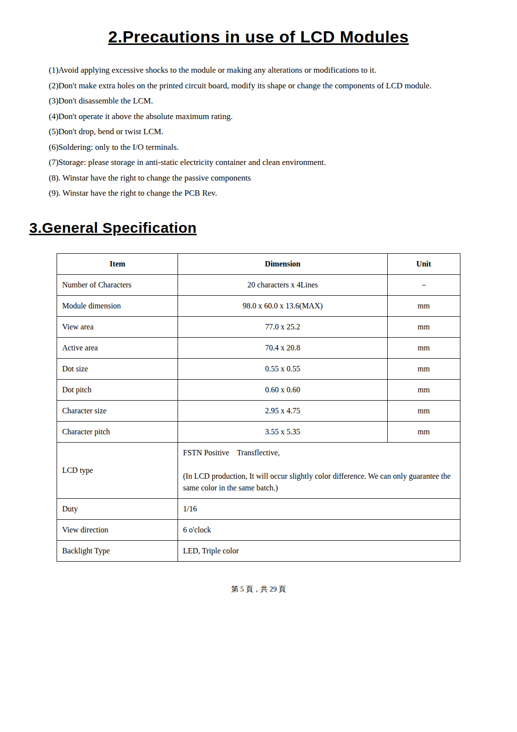2.Precautions in use of LCD Modules
(1)Avoid applying excessive shocks to the module or making any alterations or modifications to it.
(2)Don't make extra holes on the printed circuit board, modify its shape or change the components of LCD module.
(3)Don't disassemble the LCM.
(4)Don't operate it above the absolute maximum rating.
(5)Don't drop, bend or twist LCM.
(6)Soldering: only to the I/O terminals.
(7)Storage: please storage in anti-static electricity container and clean environment.
(8). Winstar have the right to change the passive components
(9). Winstar have the right to change the PCB Rev.
3.General Specification
| Item | Dimension | Unit |
| --- | --- | --- |
| Number of Characters | 20 characters x 4Lines | － |
| Module dimension | 98.0 x 60.0 x 13.6(MAX) | mm |
| View area | 77.0 x 25.2 | mm |
| Active area | 70.4 x 20.8 | mm |
| Dot size | 0.55 x 0.55 | mm |
| Dot pitch | 0.60 x 0.60 | mm |
| Character size | 2.95 x 4.75 | mm |
| Character pitch | 3.55 x 5.35 | mm |
| LCD type | FSTN Positive Transflective, (In LCD production, It will occur slightly color difference. We can only guarantee the same color in the same batch.) |
| Duty | 1/16 |
| View direction | 6 o'clock |
| Backlight Type | LED, Triple color |
第 5 頁，共 29 頁